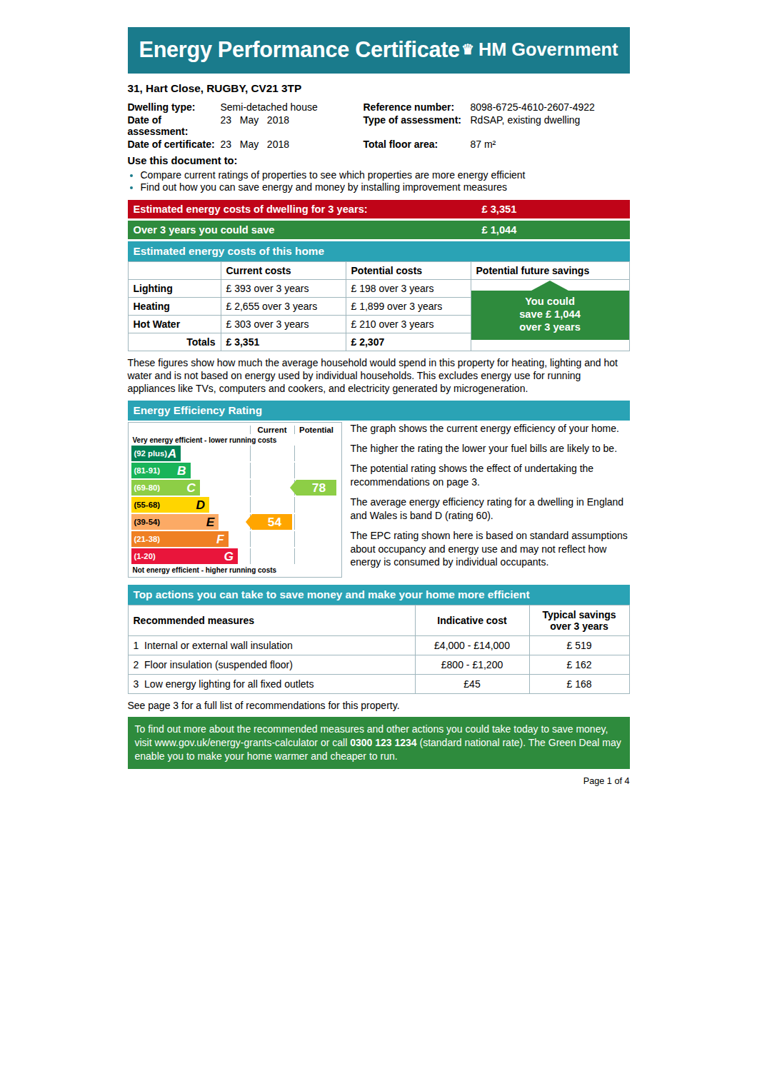Energy Performance Certificate
♛HM Government
31, Hart Close, RUGBY, CV21 3TP
| Dwelling type: | Semi-detached house | Reference number: | 8098-6725-4610-2607-4922 |
| Date of assessment: | 23 May 2018 | Type of assessment: | RdSAP, existing dwelling |
| Date of certificate: | 23 May 2018 | Total floor area: | 87 m² |
Use this document to:
Compare current ratings of properties to see which properties are more energy efficient
Find out how you can save energy and money by installing improvement measures
Estimated energy costs of dwelling for 3 years:
£ 3,351
Over 3 years you could save
£ 1,044
Estimated energy costs of this home
| | Current costs | Potential costs | Potential future savings |
| --- | --- | --- | --- |
| Lighting | £ 393 over 3 years | £ 198 over 3 years | You could save £ 1,044 over 3 years |
| Heating | £ 2,655 over 3 years | £ 1,899 over 3 years |
| Hot Water | £ 303 over 3 years | £ 210 over 3 years |
| Totals | £ 3,351 | £ 2,307 |
These figures show how much the average household would spend in this property for heating, lighting and hot water and is not based on energy used by individual households. This excludes energy use for running appliances like TVs, computers and cookers, and electricity generated by microgeneration.
Energy Efficiency Rating
Current
Potential
Very energy efficient - lower running costs
(92 plus)A
(81-91)B
(69-80)C
78
(55-68)D
(39-54)E
54
(21-38)F
(1-20)G
Not energy efficient - higher running costs
The graph shows the current energy efficiency of your home.
The higher the rating the lower your fuel bills are likely to be.
The potential rating shows the effect of undertaking the recommendations on page 3.
The average energy efficiency rating for a dwelling in England and Wales is band D (rating 60).
The EPC rating shown here is based on standard assumptions about occupancy and energy use and may not reflect how energy is consumed by individual occupants.
Top actions you can take to save money and make your home more efficient
| Recommended measures | Indicative cost | Typical savings over 3 years |
| --- | --- | --- |
| 1 Internal or external wall insulation | £4,000 - £14,000 | £ 519 |
| 2 Floor insulation (suspended floor) | £800 - £1,200 | £ 162 |
| 3 Low energy lighting for all fixed outlets | £45 | £ 168 |
See page 3 for a full list of recommendations for this property.
To find out more about the recommended measures and other actions you could take today to save money, visit www.gov.uk/energy-grants-calculator or call 0300 123 1234 (standard national rate). The Green Deal may enable you to make your home warmer and cheaper to run.
Page 1 of 4